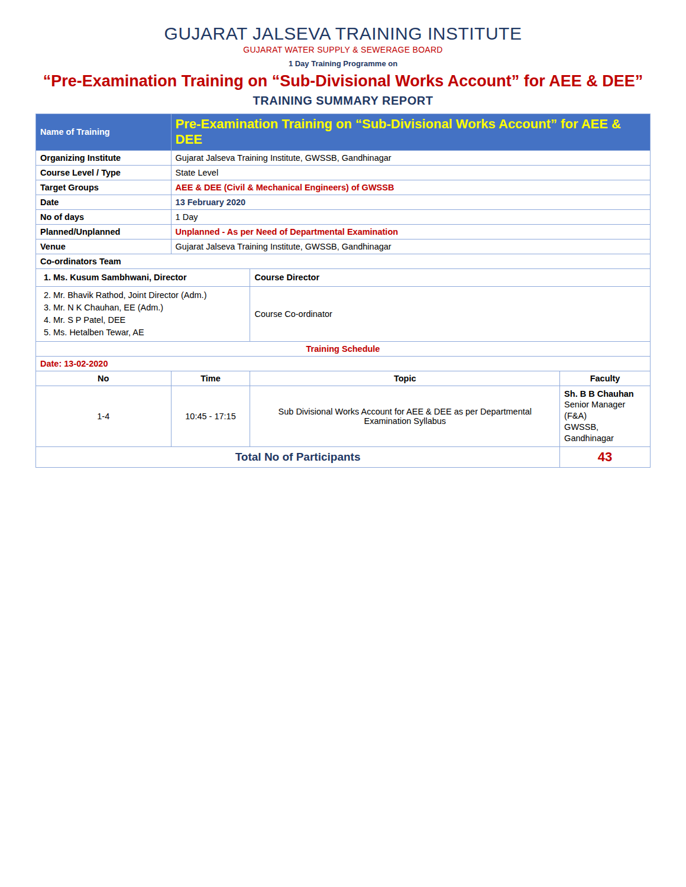GUJARAT JALSEVA TRAINING INSTITUTE
GUJARAT WATER SUPPLY & SEWERAGE BOARD
1 Day Training Programme on
“Pre-Examination Training on “Sub-Divisional Works Account” for AEE & DEE”
TRAINING SUMMARY REPORT
| Name of Training | Pre-Examination Training on “Sub-Divisional Works Account” for AEE & DEE |
| Organizing Institute | Gujarat Jalseva Training Institute, GWSSB, Gandhinagar |
| Course Level / Type | State Level |
| Target Groups | AEE & DEE (Civil & Mechanical Engineers) of GWSSB |
| Date | 13 February 2020 |
| No of days | 1 Day |
| Planned/Unplanned | Unplanned - As per Need of Departmental Examination |
| Venue | Gujarat Jalseva Training Institute, GWSSB, Gandhinagar |
| Co-ordinators Team |
| Ms. Kusum Sambhwani, Director | Course Director |
| Mr. Bhavik Rathod, Joint Director (Adm.) Mr. N K Chauhan, EE (Adm.) Mr. S P Patel, DEE Ms. Hetalben Tewar, AE | Course Co-ordinator |
| Training Schedule |
| Date: 13-02-2020 |
| No | Time | Topic | Faculty |
| 1-4 | 10:45 - 17:15 | Sub Divisional Works Account for AEE & DEE as per Departmental Examination Syllabus | Sh. B B Chauhan Senior Manager (F&A) GWSSB, Gandhinagar |
| Total No of Participants | 43 |